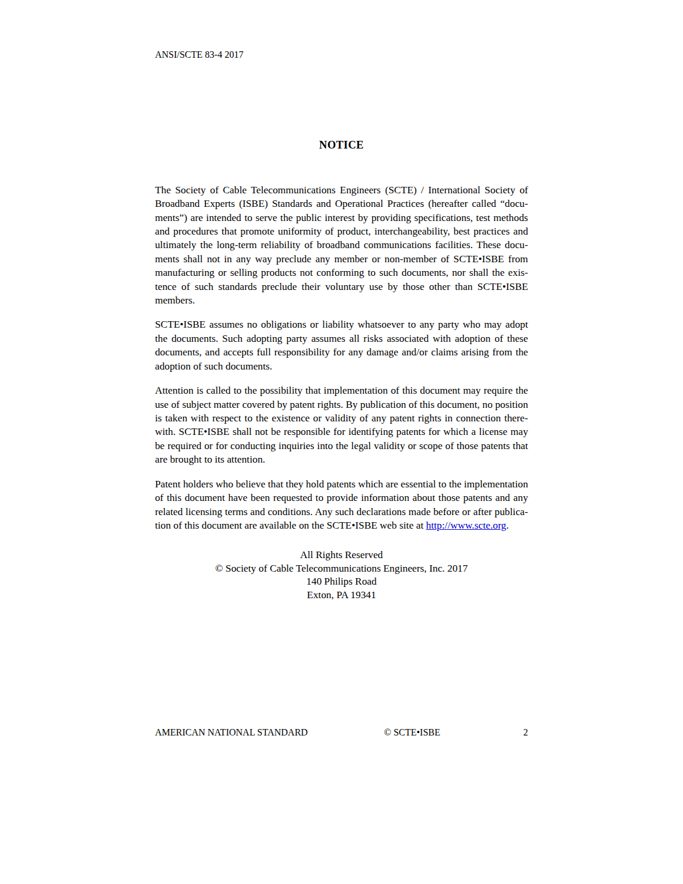ANSI/SCTE 83-4 2017
NOTICE
The Society of Cable Telecommunications Engineers (SCTE) / International Society of Broadband Experts (ISBE) Standards and Operational Practices (hereafter called “documents”) are intended to serve the public interest by providing specifications, test methods and procedures that promote uniformity of product, interchangeability, best practices and ultimately the long-term reliability of broadband communications facilities. These documents shall not in any way preclude any member or non-member of SCTE•ISBE from manufacturing or selling products not conforming to such documents, nor shall the existence of such standards preclude their voluntary use by those other than SCTE•ISBE members.
SCTE•ISBE assumes no obligations or liability whatsoever to any party who may adopt the documents. Such adopting party assumes all risks associated with adoption of these documents, and accepts full responsibility for any damage and/or claims arising from the adoption of such documents.
Attention is called to the possibility that implementation of this document may require the use of subject matter covered by patent rights. By publication of this document, no position is taken with respect to the existence or validity of any patent rights in connection therewith. SCTE•ISBE shall not be responsible for identifying patents for which a license may be required or for conducting inquiries into the legal validity or scope of those patents that are brought to its attention.
Patent holders who believe that they hold patents which are essential to the implementation of this document have been requested to provide information about those patents and any related licensing terms and conditions. Any such declarations made before or after publication of this document are available on the SCTE•ISBE web site at http://www.scte.org.
All Rights Reserved
© Society of Cable Telecommunications Engineers, Inc. 2017
140 Philips Road
Exton, PA 19341
AMERICAN NATIONAL STANDARD © SCTE•ISBE 2